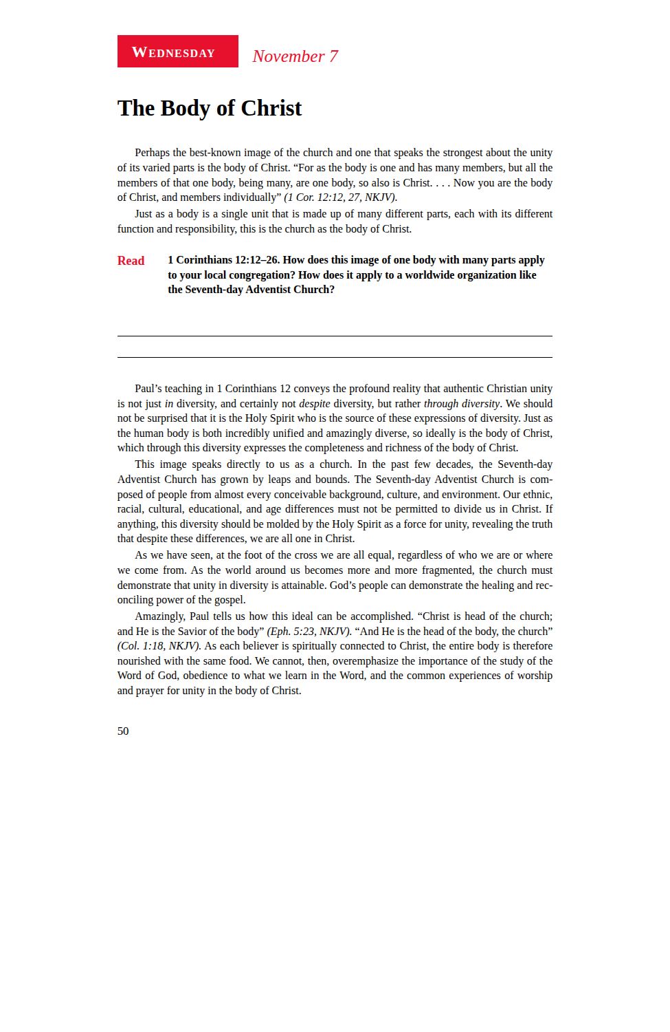Wednesday
November 7
The Body of Christ
Perhaps the best-known image of the church and one that speaks the strongest about the unity of its varied parts is the body of Christ. “For as the body is one and has many members, but all the members of that one body, being many, are one body, so also is Christ. . . . Now you are the body of Christ, and members individually” (1 Cor. 12:12, 27, NKJV).
Just as a body is a single unit that is made up of many different parts, each with its different function and responsibility, this is the church as the body of Christ.
Read
1 Corinthians 12:12–26. How does this image of one body with many parts apply to your local congregation? How does it apply to a worldwide organization like the Seventh-day Adventist Church?
Paul’s teaching in 1 Corinthians 12 conveys the profound reality that authentic Christian unity is not just in diversity, and certainly not despite diversity, but rather through diversity. We should not be surprised that it is the Holy Spirit who is the source of these expressions of diversity. Just as the human body is both incredibly unified and amazingly diverse, so ideally is the body of Christ, which through this diversity expresses the completeness and richness of the body of Christ.
This image speaks directly to us as a church. In the past few decades, the Seventh-day Adventist Church has grown by leaps and bounds. The Seventh-day Adventist Church is composed of people from almost every conceivable background, culture, and environment. Our ethnic, racial, cultural, educational, and age differences must not be permitted to divide us in Christ. If anything, this diversity should be molded by the Holy Spirit as a force for unity, revealing the truth that despite these differences, we are all one in Christ.
As we have seen, at the foot of the cross we are all equal, regardless of who we are or where we come from. As the world around us becomes more and more fragmented, the church must demonstrate that unity in diversity is attainable. God’s people can demonstrate the healing and reconciling power of the gospel.
Amazingly, Paul tells us how this ideal can be accomplished. “Christ is head of the church; and He is the Savior of the body” (Eph. 5:23, NKJV). “And He is the head of the body, the church” (Col. 1:18, NKJV). As each believer is spiritually connected to Christ, the entire body is therefore nourished with the same food. We cannot, then, overemphasize the importance of the study of the Word of God, obedience to what we learn in the Word, and the common experiences of worship and prayer for unity in the body of Christ.
50